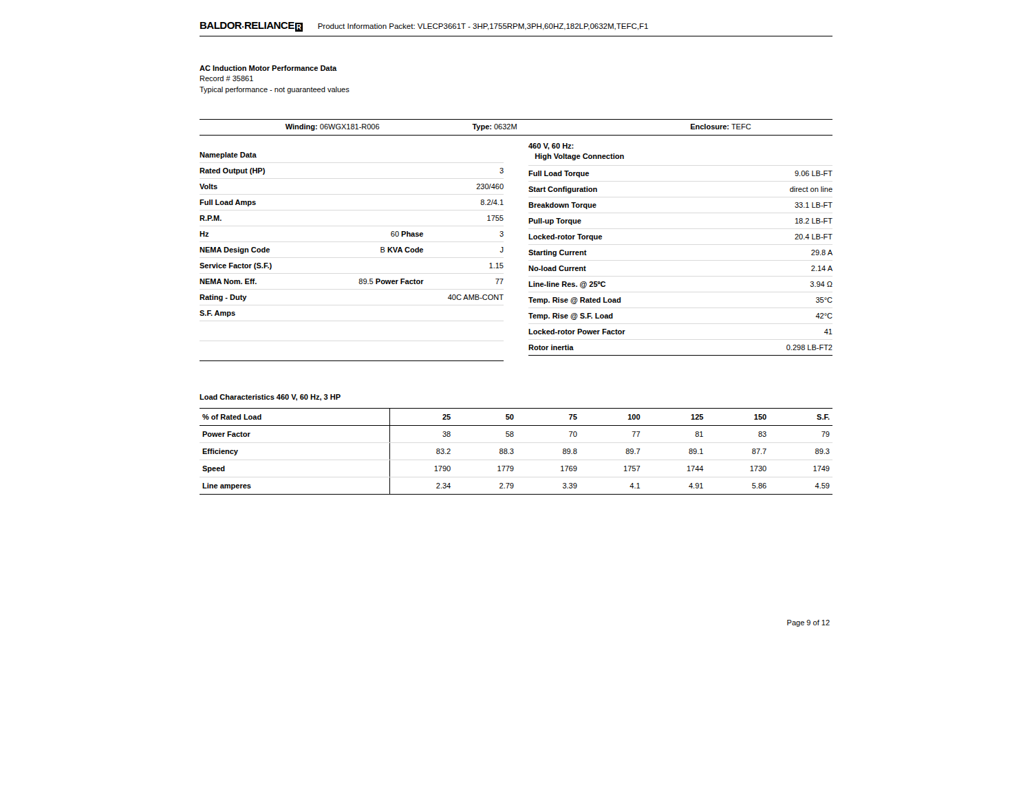BALDOR·RELIANCER
Product Information Packet: VLECP3661T - 3HP,1755RPM,3PH,60HZ,182LP,0632M,TEFC,F1
AC Induction Motor Performance Data
Record # 35861
Typical performance - not guaranteed values
| Winding: 06WGX181-R006 | Type: 0632M | Enclosure: TEFC |
| Nameplate Data |
| Rated Output (HP) | | 3 |
| Volts | | 230/460 |
| Full Load Amps | | 8.2/4.1 |
| R.P.M. | | 1755 |
| Hz | 60 Phase | 3 |
| NEMA Design Code | B KVA Code | J |
| Service Factor (S.F.) | | 1.15 |
| NEMA Nom. Eff. | 89.5 Power Factor | 77 |
| Rating - Duty | | 40C AMB-CONT |
| S.F. Amps | | |
| 460 V, 60 Hz: High Voltage Connection |
| Full Load Torque | 9.06 LB-FT |
| Start Configuration | direct on line |
| Breakdown Torque | 33.1 LB-FT |
| Pull-up Torque | 18.2 LB-FT |
| Locked-rotor Torque | 20.4 LB-FT |
| Starting Current | 29.8 A |
| No-load Current | 2.14 A |
| Line-line Res. @ 25ºC | 3.94 Ω |
| Temp. Rise @ Rated Load | 35°C |
| Temp. Rise @ S.F. Load | 42°C |
| Locked-rotor Power Factor | 41 |
| Rotor inertia | 0.298 LB-FT2 |
Load Characteristics 460 V, 60 Hz, 3 HP
| % of Rated Load | 25 | 50 | 75 | 100 | 125 | 150 | S.F. |
| --- | --- | --- | --- | --- | --- | --- | --- |
| Power Factor | 38 | 58 | 70 | 77 | 81 | 83 | 79 |
| Efficiency | 83.2 | 88.3 | 89.8 | 89.7 | 89.1 | 87.7 | 89.3 |
| Speed | 1790 | 1779 | 1769 | 1757 | 1744 | 1730 | 1749 |
| Line amperes | 2.34 | 2.79 | 3.39 | 4.1 | 4.91 | 5.86 | 4.59 |
Page 9 of 12